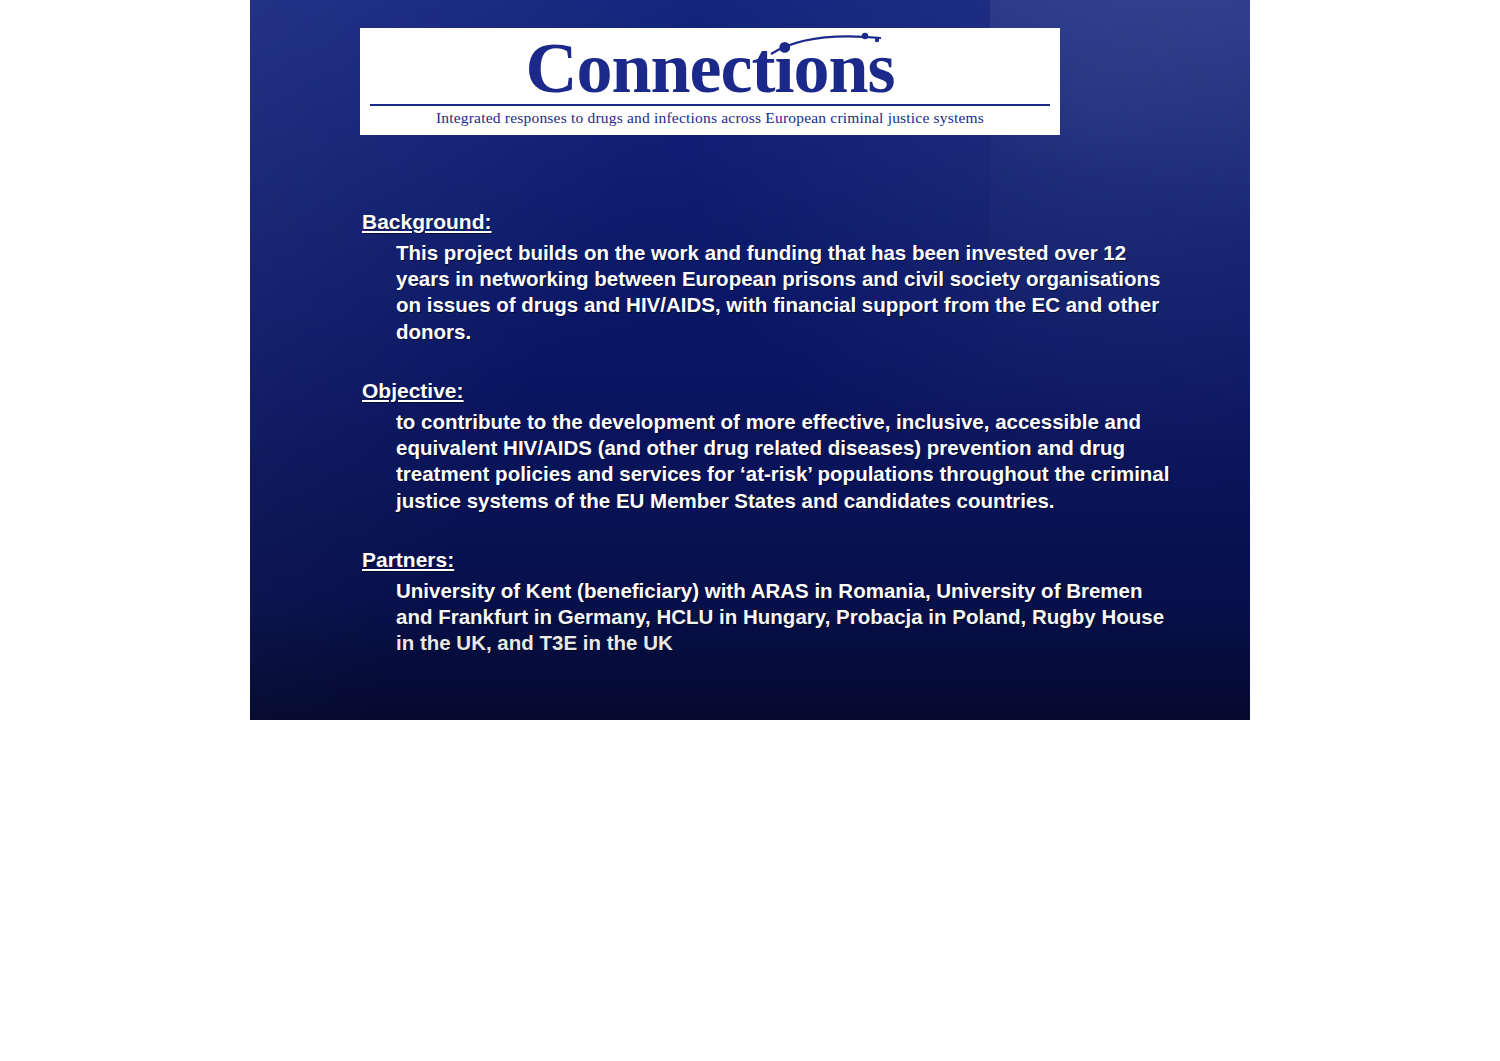Connections
Integrated responses to drugs and infections across European criminal justice systems
Background:
This project builds on the work and funding that has been invested over 12 years in networking between European prisons and civil society organisations on issues of drugs and HIV/AIDS, with financial support from the EC and other donors.
Objective:
to contribute to the development of more effective, inclusive, accessible and equivalent HIV/AIDS (and other drug related diseases) prevention and drug treatment policies and services for ‘at-risk’ populations throughout the criminal justice systems of the EU Member States and candidates countries.
Partners:
University of Kent (beneficiary) with ARAS in Romania, University of Bremen and Frankfurt in Germany, HCLU in Hungary, Probacja in Poland, Rugby House in the UK, and T3E in the UK